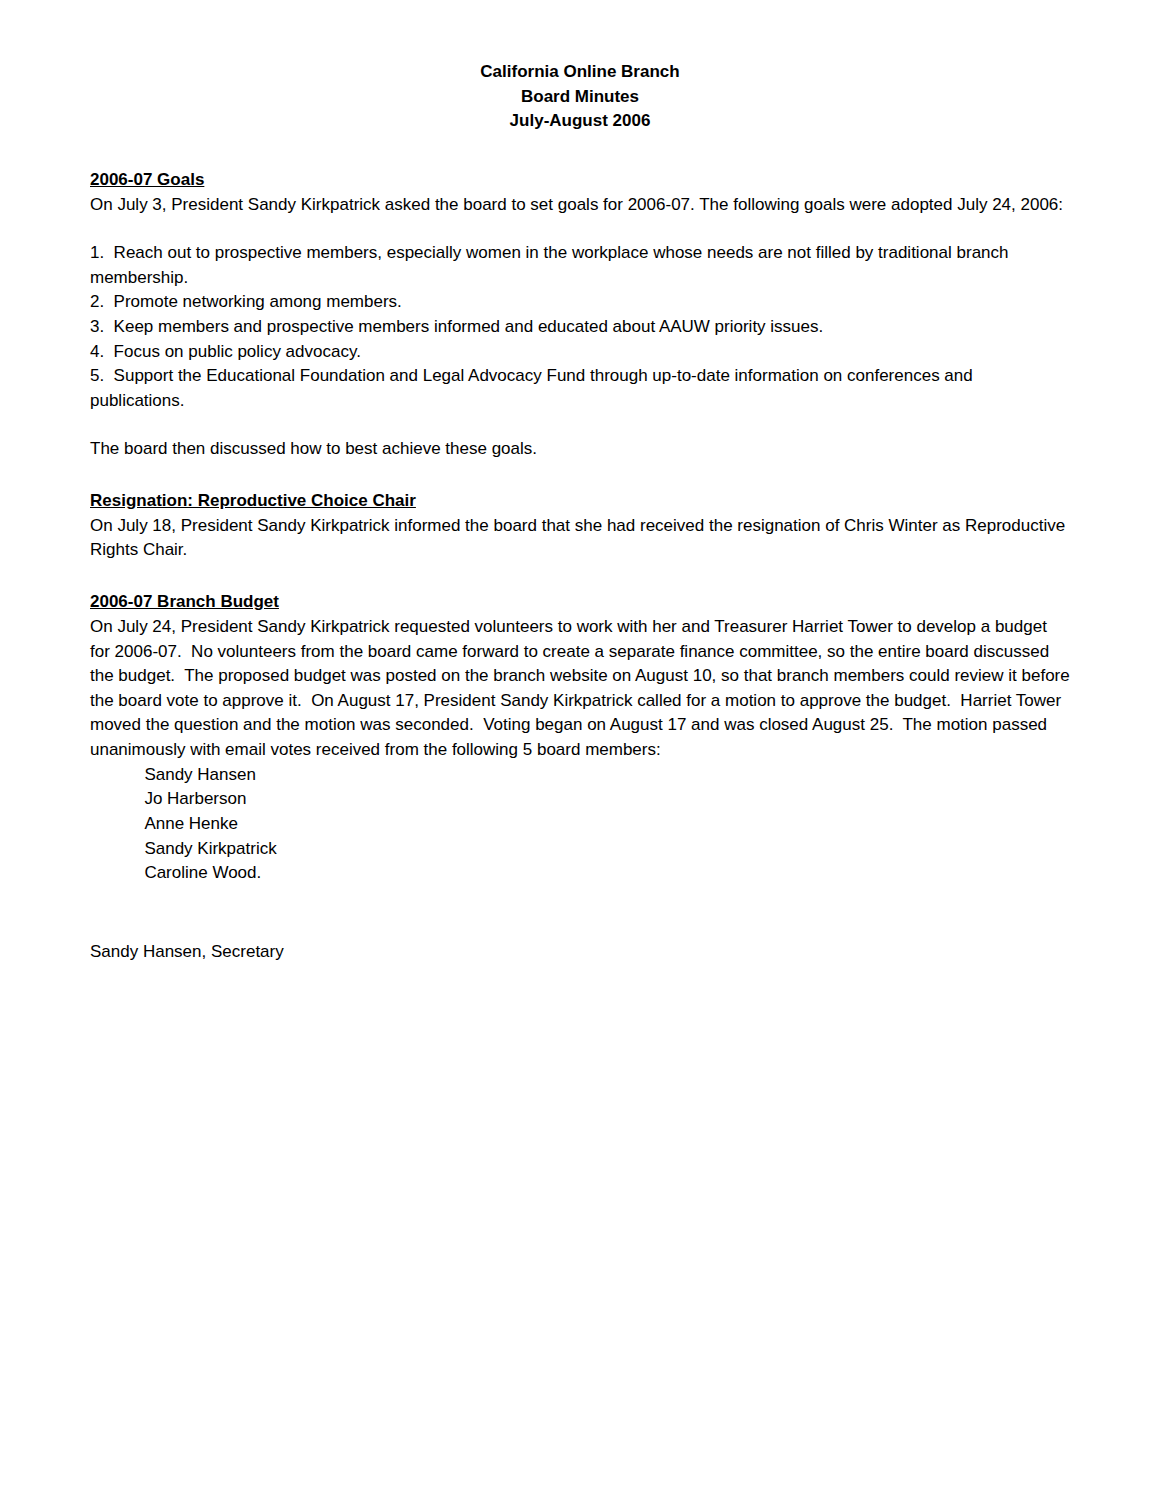California Online Branch Board Minutes July-August 2006
2006-07 Goals
On July 3, President Sandy Kirkpatrick asked the board to set goals for 2006-07. The following goals were adopted July 24, 2006:
1. Reach out to prospective members, especially women in the workplace whose needs are not filled by traditional branch membership.
2. Promote networking among members.
3. Keep members and prospective members informed and educated about AAUW priority issues.
4. Focus on public policy advocacy.
5. Support the Educational Foundation and Legal Advocacy Fund through up-to-date information on conferences and publications.
The board then discussed how to best achieve these goals.
Resignation: Reproductive Choice Chair
On July 18, President Sandy Kirkpatrick informed the board that she had received the resignation of Chris Winter as Reproductive Rights Chair.
2006-07 Branch Budget
On July 24, President Sandy Kirkpatrick requested volunteers to work with her and Treasurer Harriet Tower to develop a budget for 2006-07. No volunteers from the board came forward to create a separate finance committee, so the entire board discussed the budget. The proposed budget was posted on the branch website on August 10, so that branch members could review it before the board vote to approve it. On August 17, President Sandy Kirkpatrick called for a motion to approve the budget. Harriet Tower moved the question and the motion was seconded. Voting began on August 17 and was closed August 25. The motion passed unanimously with email votes received from the following 5 board members:
Sandy Hansen
Jo Harberson
Anne Henke
Sandy Kirkpatrick
Caroline Wood.
Sandy Hansen, Secretary